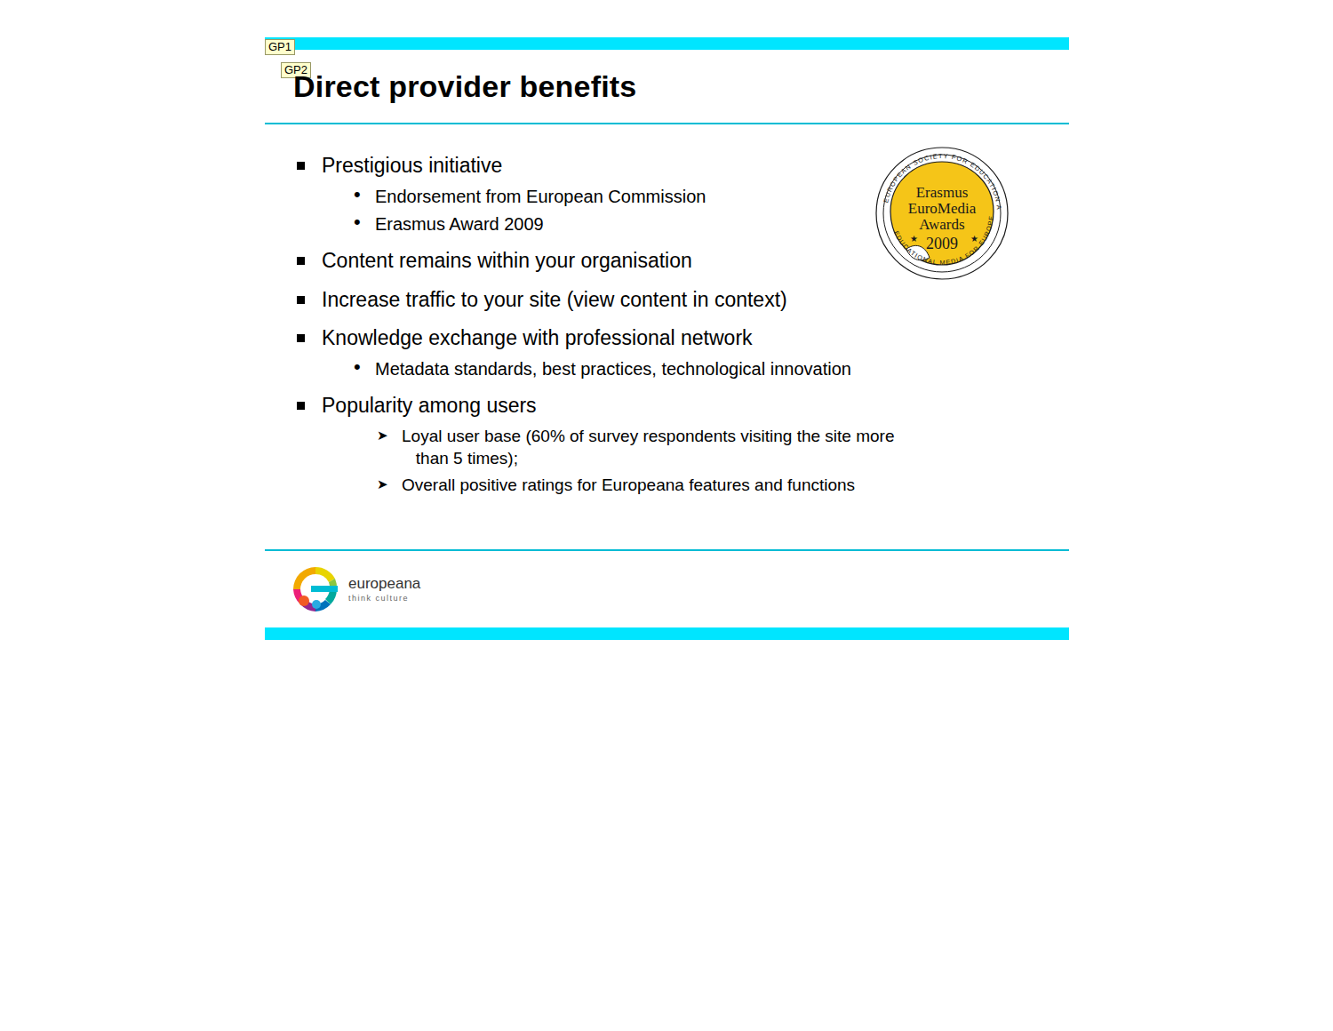GP1
GP2
Direct provider benefits
Erasmus EuroMedia Awards 2009 ★ ★ EUROPEAN SOCIETY FOR EDUCATION AND COMMUNICATION EDUCATIONAL MEDIA FOR EUROPE
Prestigious initiative
Endorsement from European Commission
Erasmus Award 2009
Content remains within your organisation
Increase traffic to your site (view content in context)
Knowledge exchange with professional network
Metadata standards, best practices, technological innovation
Popularity among users
Loyal user base (60% of survey respondents visiting the site more than 5 times);
Overall positive ratings for Europeana features and functions
europeana think culture